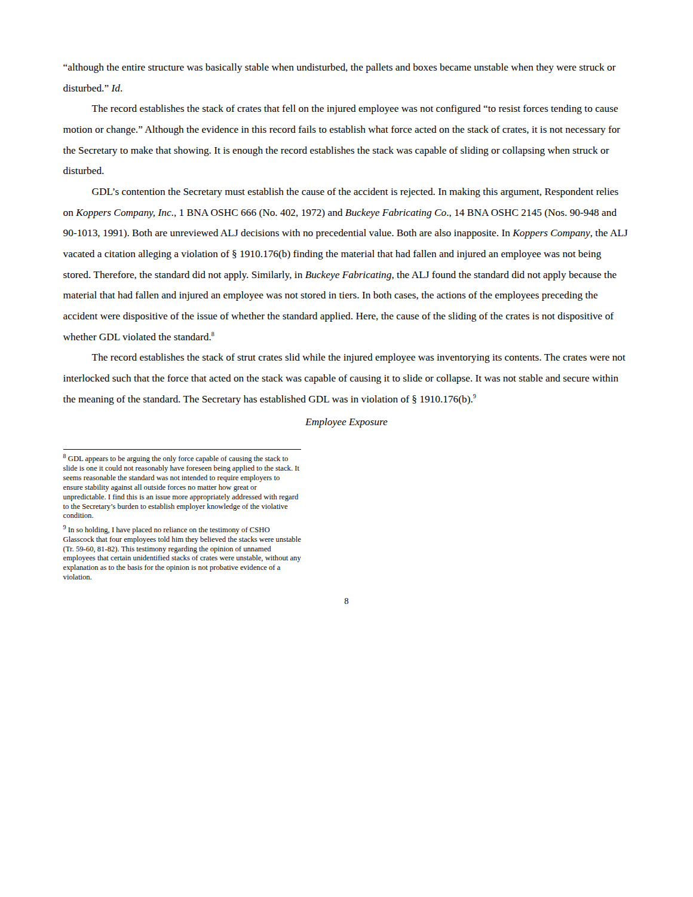“although the entire structure was basically stable when undisturbed, the pallets and boxes became unstable when they were struck or disturbed.” Id.
The record establishes the stack of crates that fell on the injured employee was not configured “to resist forces tending to cause motion or change.” Although the evidence in this record fails to establish what force acted on the stack of crates, it is not necessary for the Secretary to make that showing. It is enough the record establishes the stack was capable of sliding or collapsing when struck or disturbed.
GDL’s contention the Secretary must establish the cause of the accident is rejected. In making this argument, Respondent relies on Koppers Company, Inc., 1 BNA OSHC 666 (No. 402, 1972) and Buckeye Fabricating Co., 14 BNA OSHC 2145 (Nos. 90-948 and 90-1013, 1991). Both are unreviewed ALJ decisions with no precedential value. Both are also inapposite. In Koppers Company, the ALJ vacated a citation alleging a violation of § 1910.176(b) finding the material that had fallen and injured an employee was not being stored. Therefore, the standard did not apply. Similarly, in Buckeye Fabricating, the ALJ found the standard did not apply because the material that had fallen and injured an employee was not stored in tiers. In both cases, the actions of the employees preceding the accident were dispositive of the issue of whether the standard applied. Here, the cause of the sliding of the crates is not dispositive of whether GDL violated the standard.8
The record establishes the stack of strut crates slid while the injured employee was inventorying its contents. The crates were not interlocked such that the force that acted on the stack was capable of causing it to slide or collapse. It was not stable and secure within the meaning of the standard. The Secretary has established GDL was in violation of § 1910.176(b).9
Employee Exposure
8 GDL appears to be arguing the only force capable of causing the stack to slide is one it could not reasonably have foreseen being applied to the stack. It seems reasonable the standard was not intended to require employers to ensure stability against all outside forces no matter how great or unpredictable. I find this is an issue more appropriately addressed with regard to the Secretary’s burden to establish employer knowledge of the violative condition.
9 In so holding, I have placed no reliance on the testimony of CSHO Glasscock that four employees told him they believed the stacks were unstable (Tr. 59-60, 81-82). This testimony regarding the opinion of unnamed employees that certain unidentified stacks of crates were unstable, without any explanation as to the basis for the opinion is not probative evidence of a violation.
8